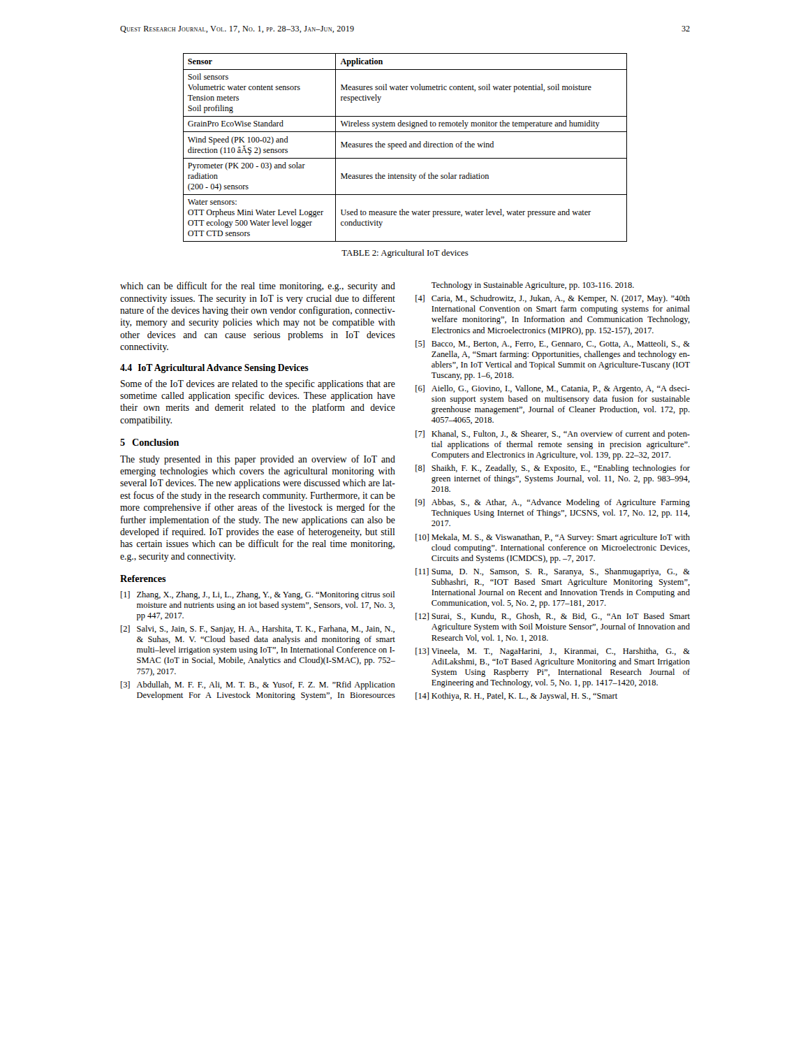Quest Research Journal, Vol. 17, No. 1, pp. 28–33, Jan–Jun, 2019 32
| Sensor | Application |
| --- | --- |
| Soil sensors Volumetric water content sensors Tension meters Soil profiling | Measures soil water volumetric content, soil water potential, soil moisture respectively |
| GrainPro EcoWise Standard | Wireless system designed to remotely monitor the temperature and humidity |
| Wind Speed (PK 100-02) and direction (110 âĂŞ 2) sensors | Measures the speed and direction of the wind |
| Pyrometer (PK 200 - 03) and solar radiation (200 - 04) sensors | Measures the intensity of the solar radiation |
| Water sensors: OTT Orpheus Mini Water Level Logger OTT ecology 500 Water level logger OTT CTD sensors | Used to measure the water pressure, water level, water pressure and water conductivity |
TABLE 2: Agricultural IoT devices
which can be difficult for the real time monitoring, e.g., security and connectivity issues. The security in IoT is very crucial due to different nature of the devices having their own vendor configuration, connectivity, memory and security policies which may not be compatible with other devices and can cause serious problems in IoT devices connectivity.
4.4 IoT Agricultural Advance Sensing Devices
Some of the IoT devices are related to the specific applications that are sometime called application specific devices. These application have their own merits and demerit related to the platform and device compatibility.
5 Conclusion
The study presented in this paper provided an overview of IoT and emerging technologies which covers the agricultural monitoring with several IoT devices. The new applications were discussed which are latest focus of the study in the research community. Furthermore, it can be more comprehensive if other areas of the livestock is merged for the further implementation of the study. The new applications can also be developed if required. IoT provides the ease of heterogeneity, but still has certain issues which can be difficult for the real time monitoring, e.g., security and connectivity.
References
[1] Zhang, X., Zhang, J., Li, L., Zhang, Y., & Yang, G. “Monitoring citrus soil moisture and nutrients using an iot based system”, Sensors, vol. 17, No. 3, pp 447, 2017.
[2] Salvi, S., Jain, S. F., Sanjay, H. A., Harshita, T. K., Farhana, M., Jain, N., & Suhas, M. V. “Cloud based data analysis and monitoring of smart multi–level irrigation system using IoT”, In International Conference on I-SMAC (IoT in Social, Mobile, Analytics and Cloud)(I-SMAC), pp. 752–757), 2017.
[3] Abdullah, M. F. F., Ali, M. T. B., & Yusof, F. Z. M. ”Rfid Application Development For A Livestock Monitoring System”, In Bioresources Technology in Sustainable Agriculture, pp. 103-116. 2018.
[4] Caria, M., Schudrowitz, J., Jukan, A., & Kemper, N. (2017, May). ”40th International Convention on Smart farm computing systems for animal welfare monitoring”, In Information and Communication Technology, Electronics and Microelectronics (MIPRO), pp. 152-157), 2017.
[5] Bacco, M., Berton, A., Ferro, E., Gennaro, C., Gotta, A., Matteoli, S., & Zanella, A, “Smart farming: Opportunities, challenges and technology enablers”, In IoT Vertical and Topical Summit on Agriculture-Tuscany (IOT Tuscany, pp. 1–6, 2018.
[6] Aiello, G., Giovino, I., Vallone, M., Catania, P., & Argento, A, “A dsecision support system based on multisensory data fusion for sustainable greenhouse management”, Journal of Cleaner Production, vol. 172, pp. 4057–4065, 2018.
[7] Khanal, S., Fulton, J., & Shearer, S., “An overview of current and potential applications of thermal remote sensing in precision agriculture”. Computers and Electronics in Agriculture, vol. 139, pp. 22–32, 2017.
[8] Shaikh, F. K., Zeadally, S., & Exposito, E., “Enabling technologies for green internet of things”, Systems Journal, vol. 11, No. 2, pp. 983–994, 2018.
[9] Abbas, S., & Athar, A., “Advance Modeling of Agriculture Farming Techniques Using Internet of Things”, IJCSNS, vol. 17, No. 12, pp. 114, 2017.
[10] Mekala, M. S., & Viswanathan, P., “A Survey: Smart agriculture IoT with cloud computing”. International conference on Microelectronic Devices, Circuits and Systems (ICMDCS), pp. –7, 2017.
[11] Suma, D. N., Samson, S. R., Saranya, S., Shanmugapriya, G., & Subhashri, R., “IOT Based Smart Agriculture Monitoring System”, International Journal on Recent and Innovation Trends in Computing and Communication, vol. 5, No. 2, pp. 177–181, 2017.
[12] Surai, S., Kundu, R., Ghosh, R., & Bid, G., “An IoT Based Smart Agriculture System with Soil Moisture Sensor”, Journal of Innovation and Research Vol, vol. 1, No. 1, 2018.
[13] Vineela, M. T., NagaHarini, J., Kiranmai, C., Harshitha, G., & AdiLakshmi, B., “IoT Based Agriculture Monitoring and Smart Irrigation System Using Raspberry Pi”, International Research Journal of Engineering and Technology, vol. 5, No. 1, pp. 1417–1420, 2018.
[14] Kothiya, R. H., Patel, K. L., & Jayswal, H. S., “Smart